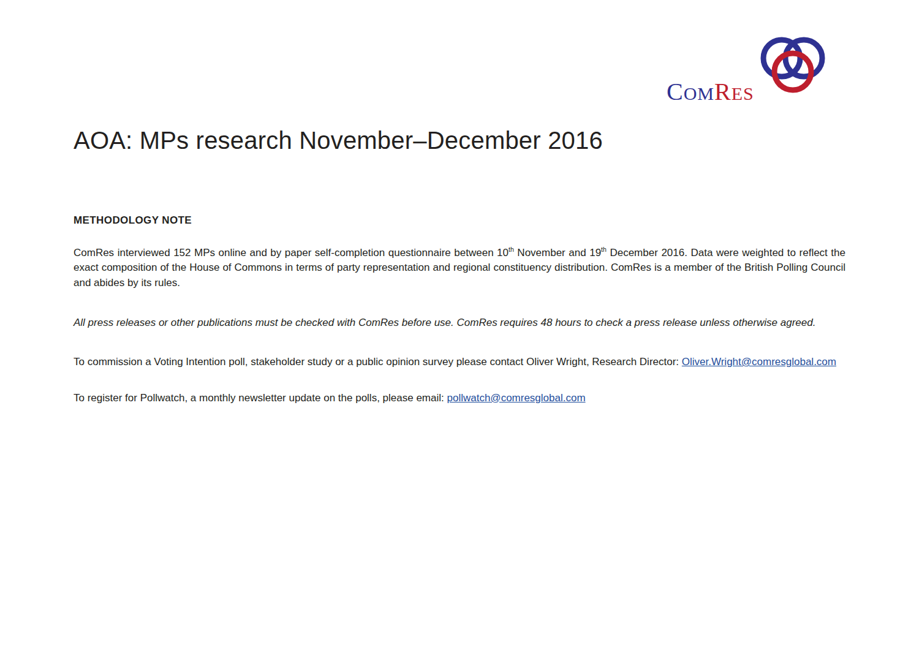COMRES
AOA: MPs research November–December 2016
METHODOLOGY NOTE
ComRes interviewed 152 MPs online and by paper self-completion questionnaire between 10th November and 19th December 2016. Data were weighted to reflect the exact composition of the House of Commons in terms of party representation and regional constituency distribution. ComRes is a member of the British Polling Council and abides by its rules.
All press releases or other publications must be checked with ComRes before use. ComRes requires 48 hours to check a press release unless otherwise agreed.
To commission a Voting Intention poll, stakeholder study or a public opinion survey please contact Oliver Wright, Research Director: Oliver.Wright@comresglobal.com
To register for Pollwatch, a monthly newsletter update on the polls, please email: pollwatch@comresglobal.com